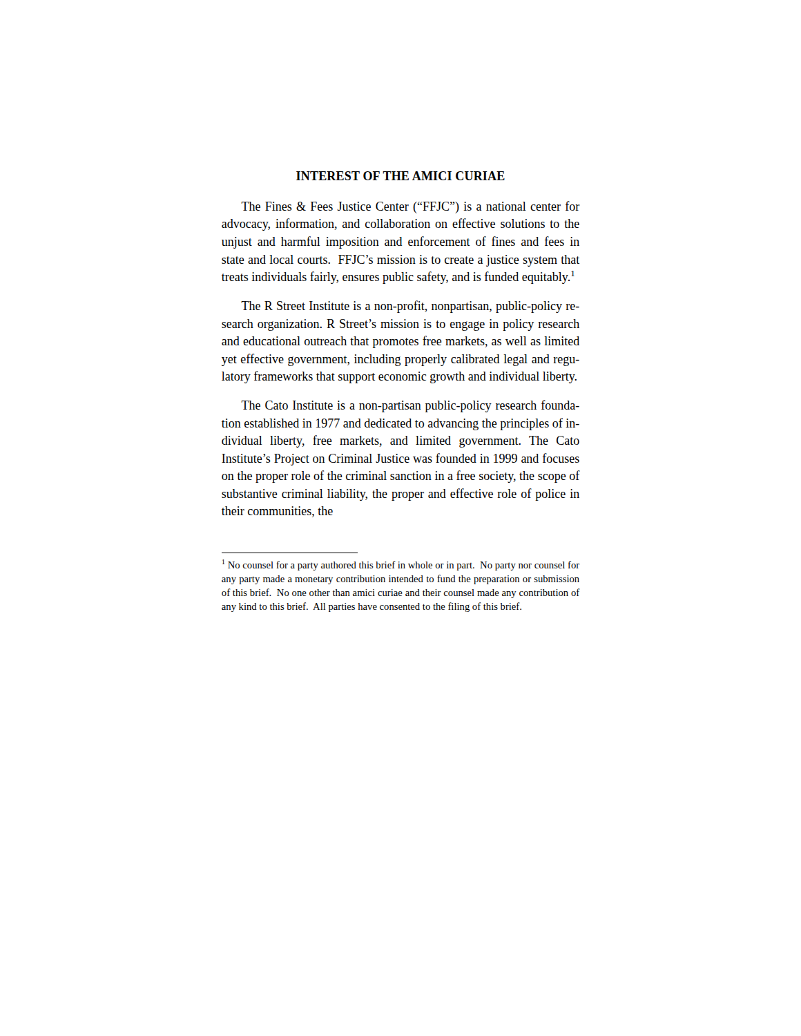INTEREST OF THE AMICI CURIAE
The Fines & Fees Justice Center (“FFJC”) is a national center for advocacy, information, and collaboration on effective solutions to the unjust and harmful imposition and enforcement of fines and fees in state and local courts. FFJC’s mission is to create a justice system that treats individuals fairly, ensures public safety, and is funded equitably.1
The R Street Institute is a non-profit, nonpartisan, public-policy research organization. R Street’s mission is to engage in policy research and educational outreach that promotes free markets, as well as limited yet effective government, including properly calibrated legal and regulatory frameworks that support economic growth and individual liberty.
The Cato Institute is a non-partisan public-policy research foundation established in 1977 and dedicated to advancing the principles of individual liberty, free markets, and limited government. The Cato Institute’s Project on Criminal Justice was founded in 1999 and focuses on the proper role of the criminal sanction in a free society, the scope of substantive criminal liability, the proper and effective role of police in their communities, the
1 No counsel for a party authored this brief in whole or in part. No party nor counsel for any party made a monetary contribution intended to fund the preparation or submission of this brief. No one other than amici curiae and their counsel made any contribution of any kind to this brief. All parties have consented to the filing of this brief.